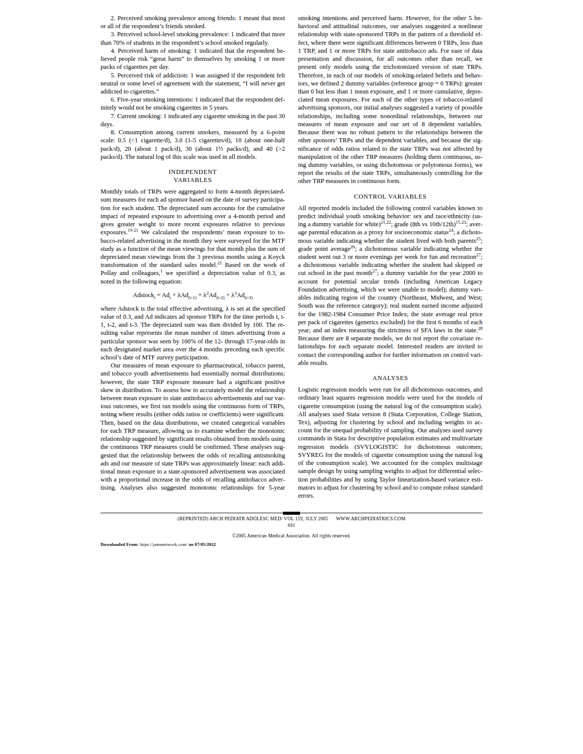2. Perceived smoking prevalence among friends: 1 meant that most or all of the respondent’s friends smoked.
3. Perceived school-level smoking prevalence: 1 indicated that more than 70% of students in the respondent’s school smoked regularly.
4. Perceived harm of smoking: 1 indicated that the respondent believed people risk “great harm” to themselves by smoking 1 or more packs of cigarettes per day.
5. Perceived risk of addiction: 1 was assigned if the respondent felt neutral or some level of agreement with the statement, “I will never get addicted to cigarettes.”
6. Five-year smoking intentions: 1 indicated that the respondent definitely would not be smoking cigarettes in 5 years.
7. Current smoking: 1 indicated any cigarette smoking in the past 30 days.
8. Consumption among current smokers, measured by a 6-point scale: 0.5 (<1 cigarette/d), 3.0 (1-5 cigarettes/d), 10 (about one-half pack/d), 20 (about 1 pack/d), 30 (about 1½ packs/d), and 40 (>2 packs/d). The natural log of this scale was used in all models.
INDEPENDENT
VARIABLES
Monthly totals of TRPs were aggregated to form 4-month depreciated-sum measures for each ad sponsor based on the date of survey participation for each student. The depreciated sum accounts for the cumulative impact of repeated exposure to advertising over a 4-month period and gives greater weight to more recent exposures relative to previous exposures.19-21 We calculated the respondents’ mean exposure to tobacco-related advertising in the month they were surveyed for the MTF study as a function of the mean viewings for that month plus the sum of depreciated mean viewings from the 3 previous months using a Koyck transformation of the standard sales model.21 Based on the work of Pollay and colleagues,1 we specified a depreciation value of 0.3, as noted in the following equation:
Adstockt = Adt + λAd(t-1) + λ2Ad(t-2) + λ3Ad(t-3)
where Adstock is the total effective advertising, λ is set at the specified value of 0.3, and Ad indicates ad sponsor TRPs for the time periods t, t-1, t-2, and t-3. The depreciated sum was then divided by 100. The resulting value represents the mean number of times advertising from a particular sponsor was seen by 100% of the 12- through 17-year-olds in each designated market area over the 4 months preceding each specific school’s date of MTF survey participation.
Our measures of mean exposure to pharmaceutical, tobacco parent, and tobacco youth advertisements had essentially normal distributions; however, the state TRP exposure measure had a significant positive skew in distribution. To assess how to accurately model the relationship between mean exposure to state antitobacco advertisements and our various outcomes, we first ran models using the continuous form of TRPs, noting where results (either odds ratios or coefficients) were significant. Then, based on the data distributions, we created categorical variables for each TRP measure, allowing us to examine whether the monotonic relationship suggested by significant results obtained from models using the continuous TRP measures could be confirmed. These analyses suggested that the relationship between the odds of recalling antismoking ads and our measure of state TRPs was approximately linear: each additional mean exposure to a state-sponsored advertisement was associated with a proportional increase in the odds of recalling antitobacco advertising. Analyses also suggested monotonic relationships for 5-year smoking intentions and perceived harm. However, for the other 5 behavioral and attitudinal outcomes, our analyses suggested a nonlinear relationship with state-sponsored TRPs in the pattern of a threshold effect, where there were significant differences between 0 TRPs, less than 1 TRP, and 1 or more TRPs for state antitobacco ads. For ease of data presentation and discussion, for all outcomes other than recall, we present only models using the trichotomized version of state TRPs. Therefore, in each of our models of smoking-related beliefs and behaviors, we defined 2 dummy variables (reference group = 0 TRPs): greater than 0 but less than 1 mean exposure, and 1 or more cumulative, depreciated mean exposures. For each of the other types of tobacco-related advertising sponsors, our initial analyses suggested a variety of possible relationships, including some nonordinal relationships, between our measures of mean exposure and our set of 8 dependent variables. Because there was no robust pattern to the relationships between the other sponsors’ TRPs and the dependent variables, and because the significance of odds ratios related to the state TRPs was not affected by manipulation of the other TRP measures (holding them continuous, using dummy variables, or using dichotomous or polytomous forms), we report the results of the state TRPs, simultaneously controlling for the other TRP measures in continuous form.
CONTROL VARIABLES
All reported models included the following control variables known to predict individual youth smoking behavior: sex and race/ethnicity (using a dummy variable for white)21,22; grade (8th vs 10th/12th)15,23; average parental education as a proxy for socioeconomic status24; a dichotomous variable indicating whether the student lived with both parents25; grade point average26; a dichotomous variable indicating whether the student went out 3 or more evenings per week for fun and recreation27; a dichotomous variable indicating whether the student had skipped or cut school in the past month27; a dummy variable for the year 2000 to account for potential secular trends (including American Legacy Foundation advertising, which we were unable to model); dummy variables indicating region of the country (Northeast, Midwest, and West; South was the reference category); real student earned income adjusted for the 1982-1984 Consumer Price Index; the state average real price per pack of cigarettes (generics excluded) for the first 6 months of each year; and an index measuring the strictness of SFA laws in the state.28 Because there are 8 separate models, we do not report the covariate relationships for each separate model. Interested readers are invited to contact the corresponding author for further information on control variable results.
ANALYSES
Logistic regression models were run for all dichotomous outcomes, and ordinary least squares regression models were used for the models of cigarette consumption (using the natural log of the consumption scale). All analyses used Stata version 8 (Stata Corporation, College Station, Tex), adjusting for clustering by school and including weights to account for the unequal probability of sampling. Our analyses used survey commands in Stata for descriptive population estimates and multivariate regression models (SVYLOGISTIC for dichotomous outcomes; SVYREG for the models of cigarette consumption using the natural log of the consumption scale). We accounted for the complex multistage sample design by using sampling weights to adjust for differential selection probabilities and by using Taylor linearization-based variance estimators to adjust for clustering by school and to compute robust standard errors.
(REPRINTED) ARCH PEDIATR ADOLESC MED/ VOL 159, JULY 2005 WWW.ARCHPEDIATRICS.COM
641
©2005 American Medical Association. All rights reserved.
Downloaded From: https://jamanetwork.com/ on 07/05/2022